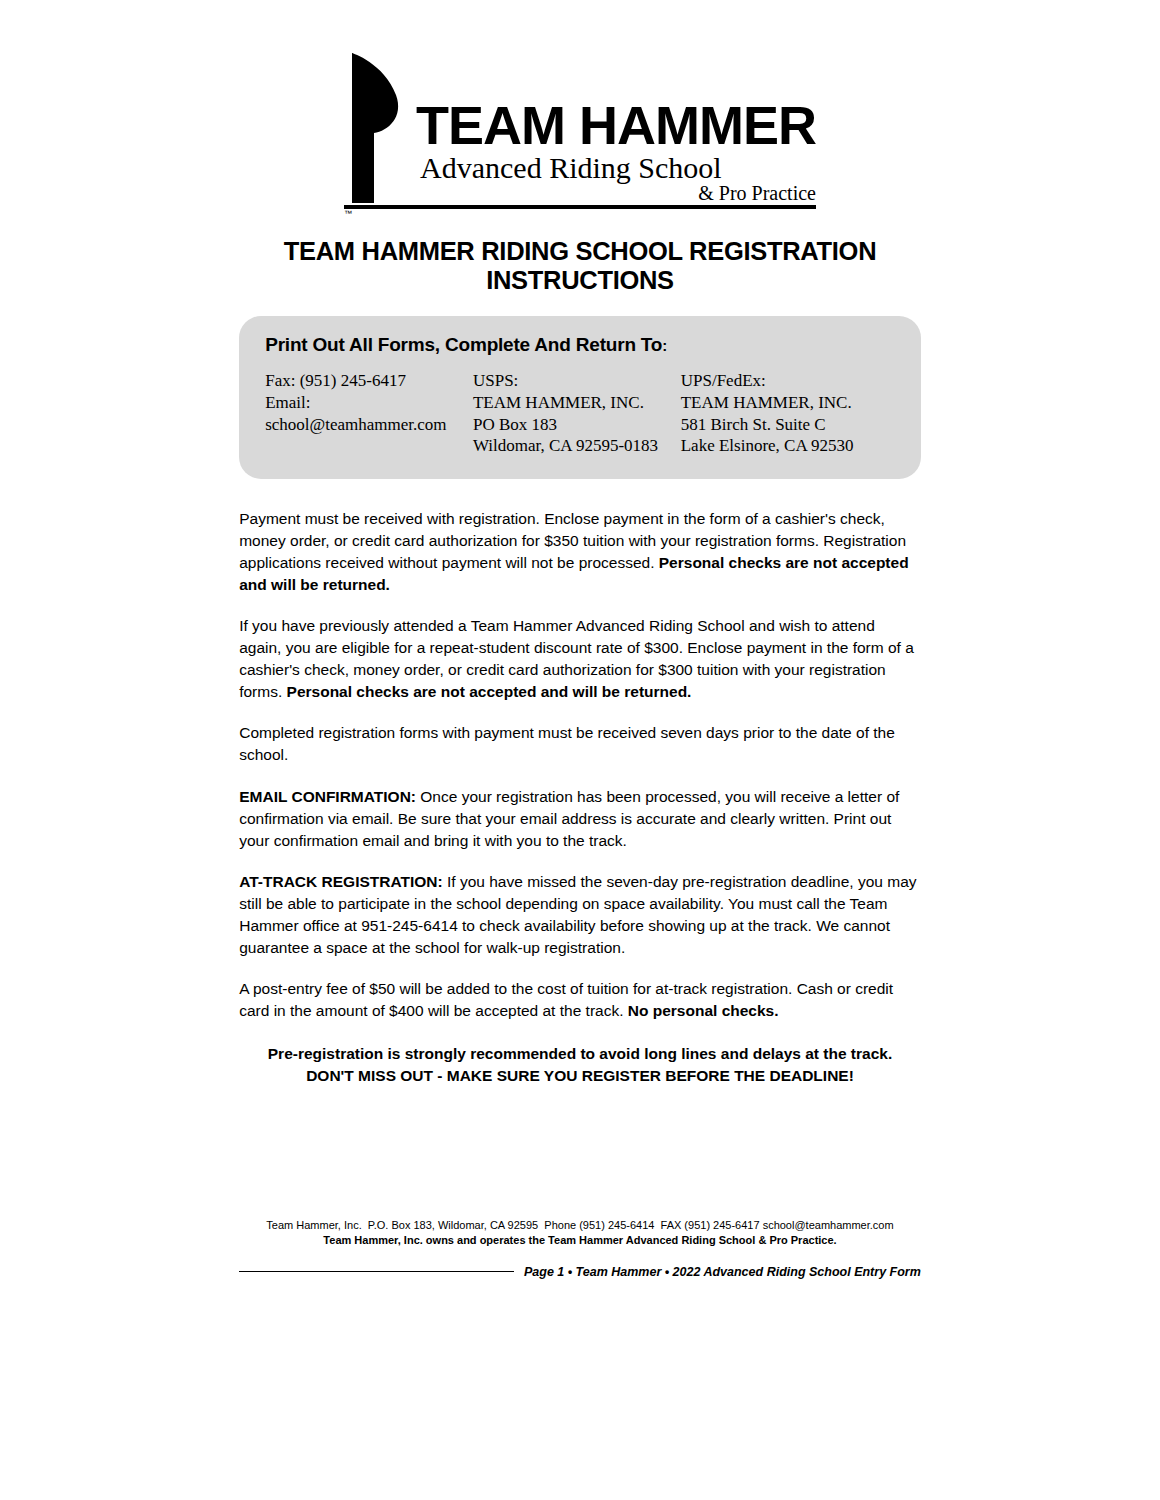TEAM HAMMER
Advanced Riding School
& Pro Practice
™
TEAM HAMMER RIDING SCHOOL REGISTRATION INSTRUCTIONS
Print Out All Forms, Complete And Return To:
| Fax: (951) 245-6417 Email: school@teamhammer.com | USPS: TEAM HAMMER, INC. PO Box 183 Wildomar, CA 92595-0183 | UPS/FedEx: TEAM HAMMER, INC. 581 Birch St. Suite C Lake Elsinore, CA 92530 |
Payment must be received with registration. Enclose payment in the form of a cashier's check, money order, or credit card authorization for $350 tuition with your registration forms. Registration applications received without payment will not be processed. Personal checks are not accepted and will be returned.
If you have previously attended a Team Hammer Advanced Riding School and wish to attend again, you are eligible for a repeat-student discount rate of $300. Enclose payment in the form of a cashier's check, money order, or credit card authorization for $300 tuition with your registration forms. Personal checks are not accepted and will be returned.
Completed registration forms with payment must be received seven days prior to the date of the school.
EMAIL CONFIRMATION: Once your registration has been processed, you will receive a letter of confirmation via email. Be sure that your email address is accurate and clearly written. Print out your confirmation email and bring it with you to the track.
AT-TRACK REGISTRATION: If you have missed the seven-day pre-registration deadline, you may still be able to participate in the school depending on space availability. You must call the Team Hammer office at 951-245-6414 to check availability before showing up at the track. We cannot guarantee a space at the school for walk-up registration.
A post-entry fee of $50 will be added to the cost of tuition for at-track registration. Cash or credit card in the amount of $400 will be accepted at the track. No personal checks.
Pre-registration is strongly recommended to avoid long lines and delays at the track.
DON'T MISS OUT - MAKE SURE YOU REGISTER BEFORE THE DEADLINE!
Team Hammer, Inc. P.O. Box 183, Wildomar, CA 92595 Phone (951) 245-6414 FAX (951) 245-6417 school@teamhammer.com
Team Hammer, Inc. owns and operates the Team Hammer Advanced Riding School & Pro Practice.
Page 1 • Team Hammer • 2022 Advanced Riding School Entry Form